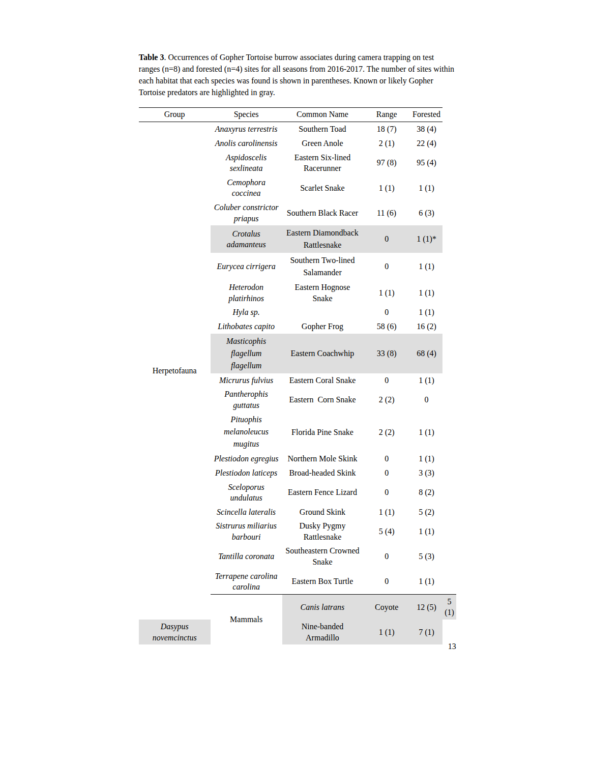Table 3. Occurrences of Gopher Tortoise burrow associates during camera trapping on test ranges (n=8) and forested (n=4) sites for all seasons from 2016-2017. The number of sites within each habitat that each species was found is shown in parentheses. Known or likely Gopher Tortoise predators are highlighted in gray.
| Group | Species | Common Name | Range | Forested |
| --- | --- | --- | --- | --- |
| Herpetofauna | Anaxyrus terrestris | Southern Toad | 18 (7) | 38 (4) |
| Anolis carolinensis | Green Anole | 2 (1) | 22 (4) |
| Aspidoscelis sexlineata | Eastern Six-lined Racerunner | 97 (8) | 95 (4) |
| Cemophora coccinea | Scarlet Snake | 1 (1) | 1 (1) |
| Coluber constrictor priapus | Southern Black Racer | 11 (6) | 6 (3) |
| Crotalus adamanteus | Eastern Diamondback Rattlesnake | 0 | 1 (1)* |
| Eurycea cirrigera | Southern Two-lined Salamander | 0 | 1 (1) |
| Heterodon platirhinos | Eastern Hognose Snake | 1 (1) | 1 (1) |
| Hyla sp. | | 0 | 1 (1) |
| Lithobates capito | Gopher Frog | 58 (6) | 16 (2) |
| Masticophis flagellum flagellum | Eastern Coachwhip | 33 (8) | 68 (4) |
| Micrurus fulvius | Eastern Coral Snake | 0 | 1 (1) |
| Pantherophis guttatus | Eastern Corn Snake | 2 (2) | 0 |
| Pituophis melanoleucus mugitus | Florida Pine Snake | 2 (2) | 1 (1) |
| Plestiodon egregius | Northern Mole Skink | 0 | 1 (1) |
| Plestiodon laticeps | Broad-headed Skink | 0 | 3 (3) |
| Sceloporus undulatus | Eastern Fence Lizard | 0 | 8 (2) |
| Scincella lateralis | Ground Skink | 1 (1) | 5 (2) |
| Sistrurus miliarius barbouri | Dusky Pygmy Rattlesnake | 5 (4) | 1 (1) |
| Tantilla coronata | Southeastern Crowned Snake | 0 | 5 (3) |
| Terrapene carolina carolina | Eastern Box Turtle | 0 | 1 (1) |
| Mammals | Canis latrans | Coyote | 12 (5) | 5 (1) |
| Dasypus novemcinctus | Nine-banded Armadillo | 1 (1) | 7 (1) |
13